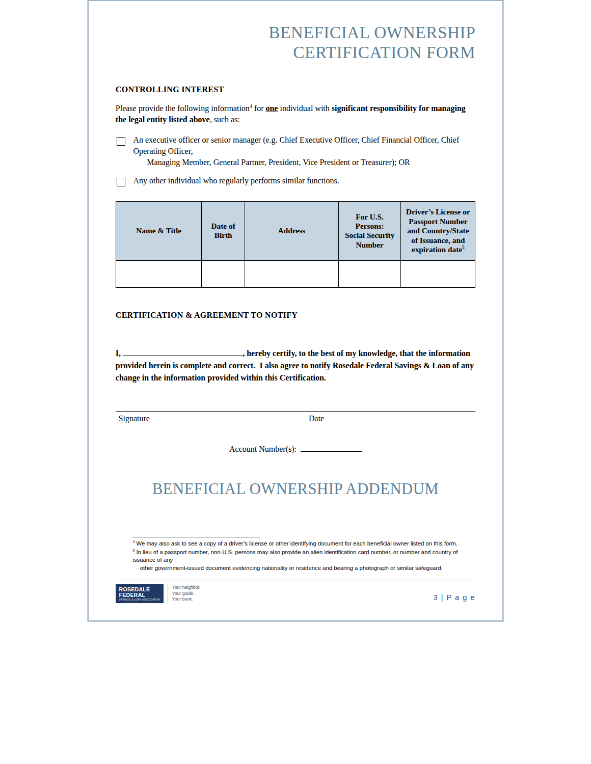BENEFICIAL OWNERSHIP
CERTIFICATION FORM
CONTROLLING INTEREST
Please provide the following information4 for one individual with significant responsibility for managing the legal entity listed above, such as:
An executive officer or senior manager (e.g. Chief Executive Officer, Chief Financial Officer, Chief Operating Officer, Managing Member, General Partner, President, Vice President or Treasurer); OR
Any other individual who regularly performs similar functions.
| Name & Title | Date of Birth | Address | For U.S. Persons: Social Security Number | Driver’s License or Passport Number and Country/State of Issuance, and expiration date 5 |
| --- | --- | --- | --- | --- |
CERTIFICATION & AGREEMENT TO NOTIFY
I, , hereby certify, to the best of my knowledge, that the information provided herein is complete and correct. I also agree to notify Rosedale Federal Savings & Loan of any change in the information provided within this Certification.
Signature Date
Account Number(s):
BENEFICIAL OWNERSHIP ADDENDUM
4 We may also ask to see a copy of a driver’s license or other identifying document for each beneficial owner listed on this form.
5 In lieu of a passport number, non-U.S. persons may also provide an alien identification card number, or number and country of issuance of any
other government-issued document evidencing nationality or residence and bearing a photograph or similar safeguard.
ROSEDALE
FEDERALSAVINGS & LOAN ASSOCIATION
Your neighbor.
Your guide.
Your bank.
3 | P a g e